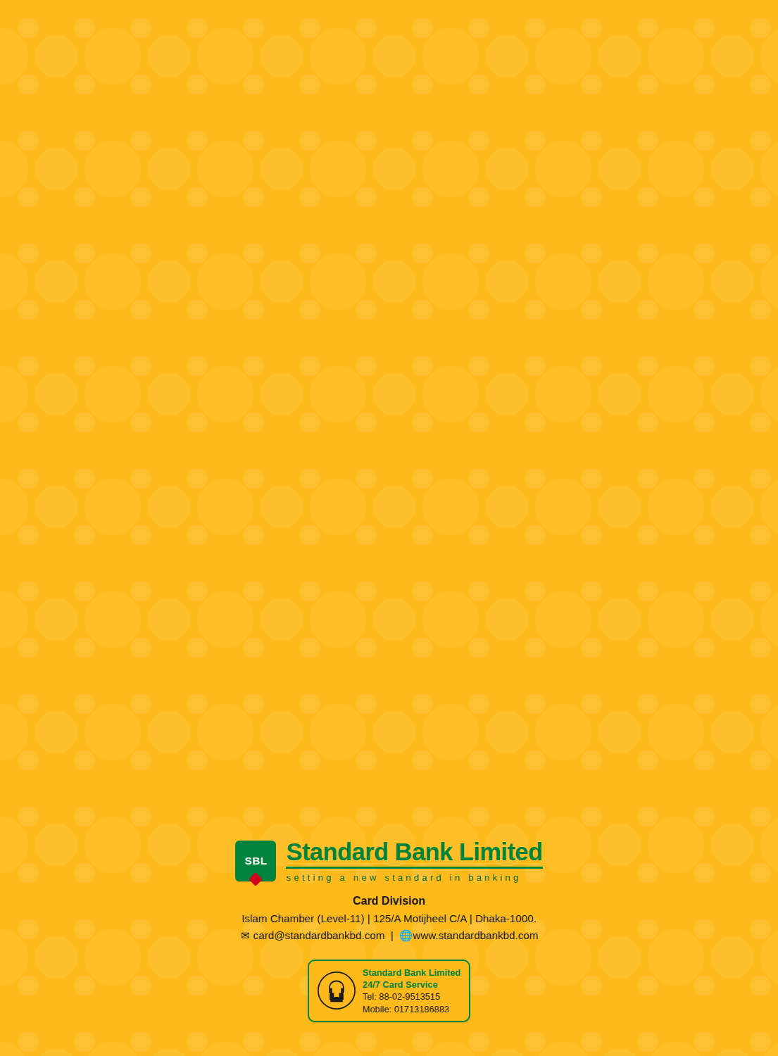SBL
Standard Bank Limited setting a new standard in banking
Card Division
Islam Chamber (Level-11) | 125/A Motijheel C/A | Dhaka-1000.
✉card@standardbankbd.com | 🌐www.standardbankbd.com
Standard Bank Limited 24/7 Card Service Tel: 88-02-9513515 Mobile: 01713186883